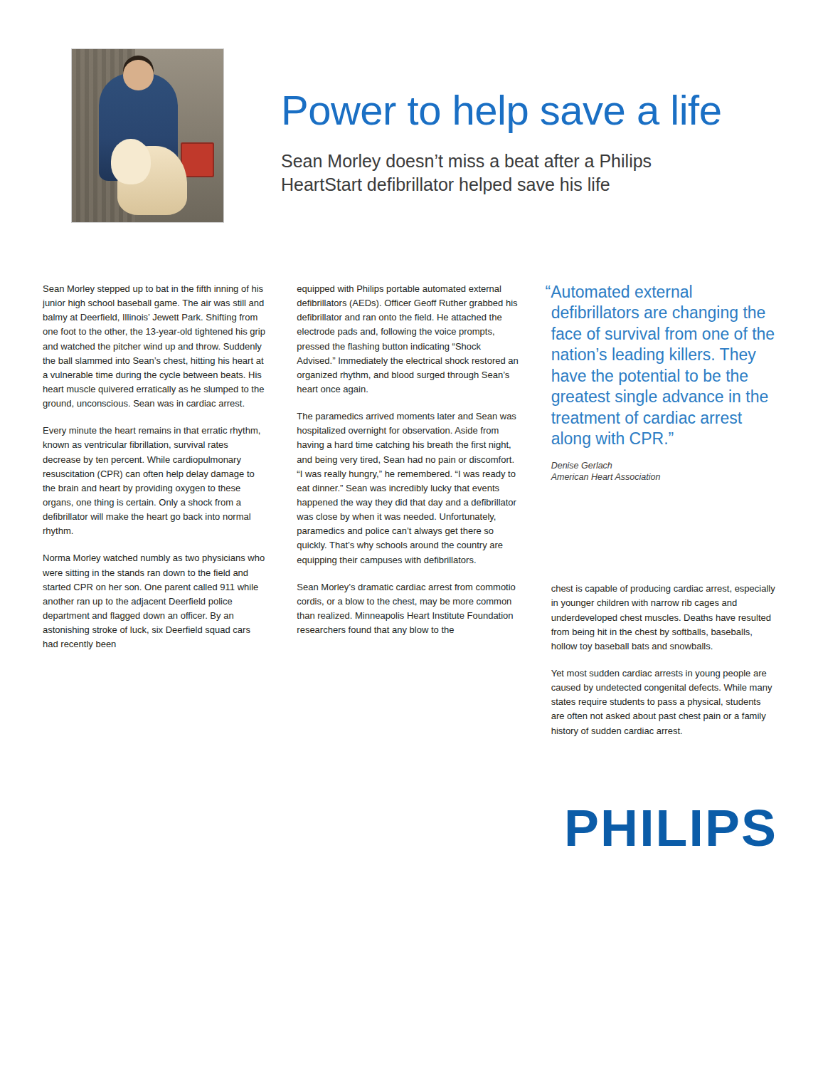Power to help save a life
Sean Morley doesn’t miss a beat after a Philips HeartStart defibrillator helped save his life
Sean Morley stepped up to bat in the fifth inning of his junior high school baseball game. The air was still and balmy at Deerfield, Illinois’ Jewett Park. Shifting from one foot to the other, the 13-year-old tightened his grip and watched the pitcher wind up and throw. Suddenly the ball slammed into Sean’s chest, hitting his heart at a vulnerable time during the cycle between beats. His heart muscle quivered erratically as he slumped to the ground, unconscious. Sean was in cardiac arrest.
Every minute the heart remains in that erratic rhythm, known as ventricular fibrillation, survival rates decrease by ten percent. While cardiopulmonary resuscitation (CPR) can often help delay damage to the brain and heart by providing oxygen to these organs, one thing is certain. Only a shock from a defibrillator will make the heart go back into normal rhythm.
Norma Morley watched numbly as two physicians who were sitting in the stands ran down to the field and started CPR on her son. One parent called 911 while another ran up to the adjacent Deerfield police department and flagged down an officer. By an astonishing stroke of luck, six Deerfield squad cars had recently been
equipped with Philips portable automated external defibrillators (AEDs). Officer Geoff Ruther grabbed his defibrillator and ran onto the field. He attached the electrode pads and, following the voice prompts, pressed the flashing button indicating “Shock Advised.” Immediately the electrical shock restored an organized rhythm, and blood surged through Sean’s heart once again.
The paramedics arrived moments later and Sean was hospitalized overnight for observation. Aside from having a hard time catching his breath the first night, and being very tired, Sean had no pain or discomfort. “I was really hungry,” he remembered. “I was ready to eat dinner.” Sean was incredibly lucky that events happened the way they did that day and a defibrillator was close by when it was needed. Unfortunately, paramedics and police can’t always get there so quickly. That’s why schools around the country are equipping their campuses with defibrillators.
Sean Morley’s dramatic cardiac arrest from commotio cordis, or a blow to the chest, may be more common than realized. Minneapolis Heart Institute Foundation researchers found that any blow to the
“Automated external defibrillators are changing the face of survival from one of the nation’s leading killers. They have the potential to be the greatest single advance in the treatment of cardiac arrest along with CPR.”
Denise Gerlach
American Heart Association
chest is capable of producing cardiac arrest, especially in younger children with narrow rib cages and underdeveloped chest muscles. Deaths have resulted from being hit in the chest by softballs, baseballs, hollow toy baseball bats and snowballs.
Yet most sudden cardiac arrests in young people are caused by undetected congenital defects. While many states require students to pass a physical, students are often not asked about past chest pain or a family history of sudden cardiac arrest.
PHILIPS